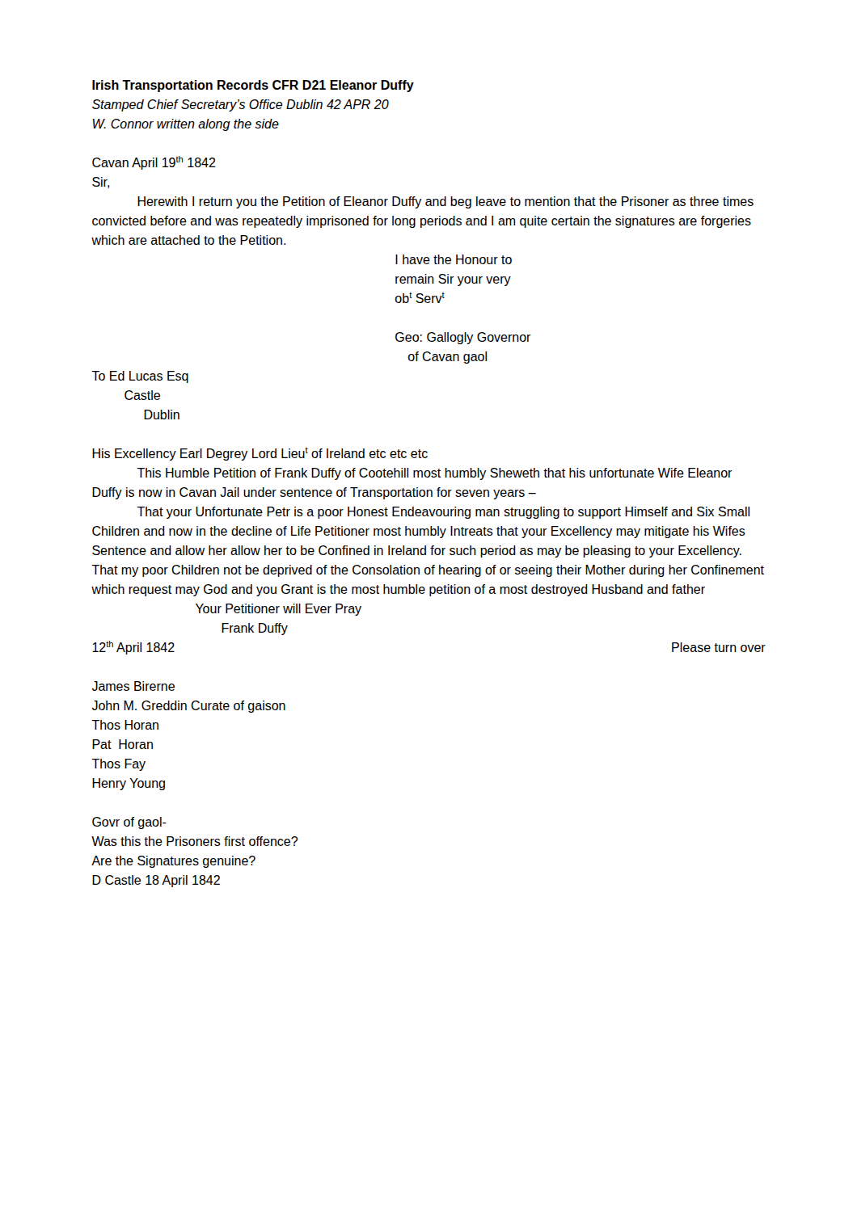Irish Transportation Records CFR D21 Eleanor Duffy
Stamped Chief Secretary’s Office Dublin 42 APR 20
W. Connor written along the side
Cavan April 19th 1842
Sir,
Herewith I return you the Petition of Eleanor Duffy and beg leave to mention that the Prisoner as three times convicted before and was repeatedly imprisoned for long periods and I am quite certain the signatures are forgeries which are attached to the Petition.
I have the Honour to
remain Sir your very
obt Servt
Geo: Gallogly Governor
of Cavan gaol
To Ed Lucas Esq
Castle
Dublin
His Excellency Earl Degrey Lord Lieut of Ireland etc etc etc
This Humble Petition of Frank Duffy of Cootehill most humbly Sheweth that his unfortunate Wife Eleanor Duffy is now in Cavan Jail under sentence of Transportation for seven years –
That your Unfortunate Petr is a poor Honest Endeavouring man struggling to support Himself and Six Small Children and now in the decline of Life Petitioner most humbly Intreats that your Excellency may mitigate his Wifes Sentence and allow her allow her to be Confined in Ireland for such period as may be pleasing to your Excellency. That my poor Children not be deprived of the Consolation of hearing of or seeing their Mother during her Confinement which request may God and you Grant is the most humble petition of a most destroyed Husband and father
Your Petitioner will Ever Pray
Frank Duffy
12th April 1842 Please turn over
James Birerne
John M. Greddin Curate of gaison
Thos Horan
Pat Horan
Thos Fay
Henry Young
Govr of gaol-
Was this the Prisoners first offence?
Are the Signatures genuine?
D Castle 18 April 1842